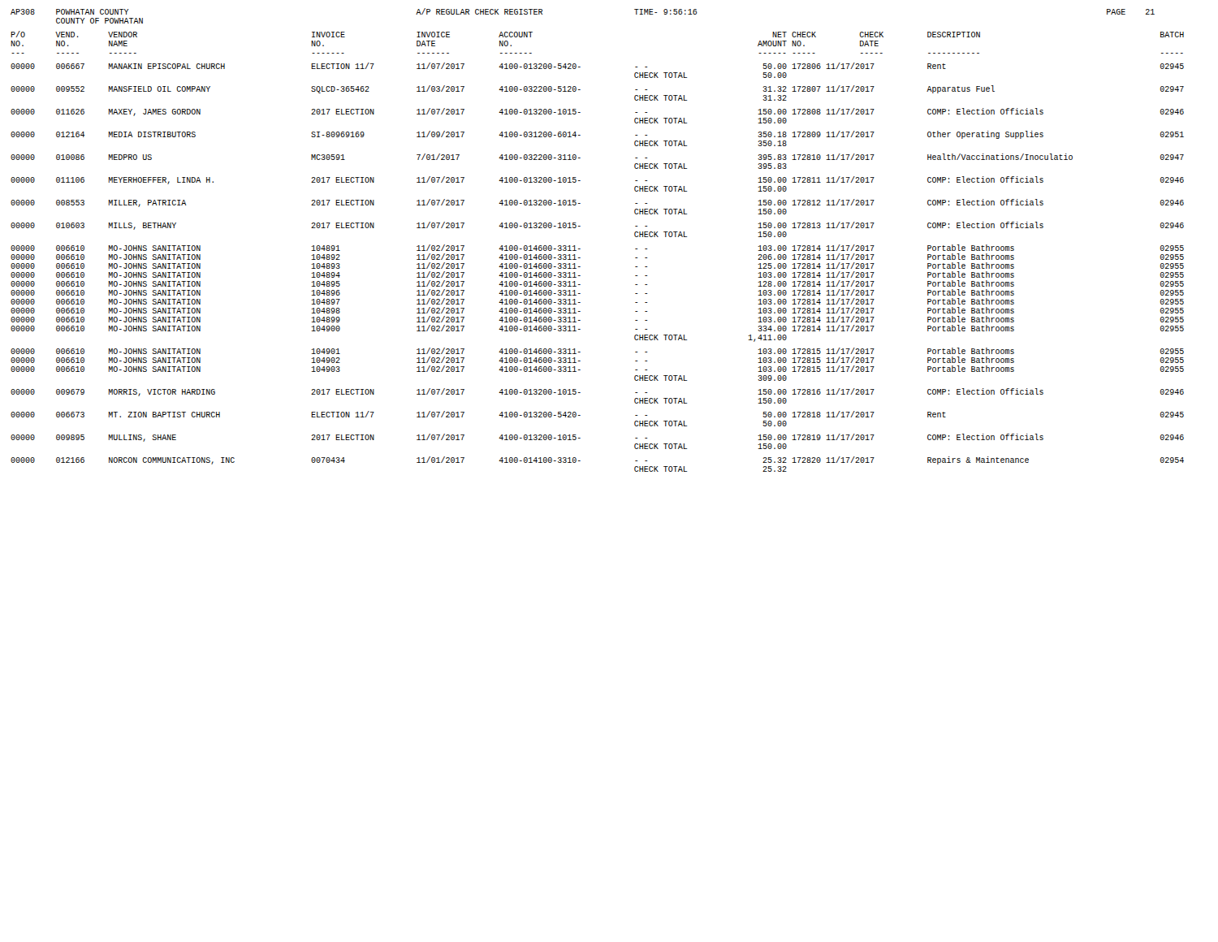| AP308 | POWHATAN COUNTY COUNTY OF POWHATAN | A/P REGULAR CHECK REGISTER | TIME- 9:56:16 | PAGE 21 | | |
| P/O NO. --- | VEND. NO. ----- | VENDOR NAME ------ | INVOICE NO. ------- | INVOICE DATE ------- | ACCOUNT NO. ------- | | NET AMOUNT ------ | CHECK NO. ----- | CHECK DATE ----- | DESCRIPTION ----------- | BATCH ----- |
| 00000 | 006667 | MANAKIN EPISCOPAL CHURCH | ELECTION 11/7 | 11/07/2017 | 4100-013200-5420- | - - | 50.00 | 172806 11/17/2017 | Rent | 02945 |
| | CHECK TOTAL | 50.00 | | | |
| 00000 | 009552 | MANSFIELD OIL COMPANY | SQLCD-365462 | 11/03/2017 | 4100-032200-5120- | - - | 31.32 | 172807 11/17/2017 | Apparatus Fuel | 02947 |
| | CHECK TOTAL | 31.32 | | | |
| 00000 | 011626 | MAXEY, JAMES GORDON | 2017 ELECTION | 11/07/2017 | 4100-013200-1015- | - - | 150.00 | 172808 11/17/2017 | COMP: Election Officials | 02946 |
| | CHECK TOTAL | 150.00 | | | |
| 00000 | 012164 | MEDIA DISTRIBUTORS | SI-80969169 | 11/09/2017 | 4100-031200-6014- | - - | 350.18 | 172809 11/17/2017 | Other Operating Supplies | 02951 |
| | CHECK TOTAL | 350.18 | | | |
| 00000 | 010086 | MEDPRO US | MC30591 | 7/01/2017 | 4100-032200-3110- | - - | 395.83 | 172810 11/17/2017 | Health/Vaccinations/Inoculatio | 02947 |
| | CHECK TOTAL | 395.83 | | | |
| 00000 | 011106 | MEYERHOEFFER, LINDA H. | 2017 ELECTION | 11/07/2017 | 4100-013200-1015- | - - | 150.00 | 172811 11/17/2017 | COMP: Election Officials | 02946 |
| | CHECK TOTAL | 150.00 | | | |
| 00000 | 008553 | MILLER, PATRICIA | 2017 ELECTION | 11/07/2017 | 4100-013200-1015- | - - | 150.00 | 172812 11/17/2017 | COMP: Election Officials | 02946 |
| | CHECK TOTAL | 150.00 | | | |
| 00000 | 010603 | MILLS, BETHANY | 2017 ELECTION | 11/07/2017 | 4100-013200-1015- | - - | 150.00 | 172813 11/17/2017 | COMP: Election Officials | 02946 |
| | CHECK TOTAL | 150.00 | | | |
| 00000 | 006610 | MO-JOHNS SANITATION | 104891 | 11/02/2017 | 4100-014600-3311- | - - | 103.00 | 172814 11/17/2017 | Portable Bathrooms | 02955 |
| 00000 | 006610 | MO-JOHNS SANITATION | 104892 | 11/02/2017 | 4100-014600-3311- | - - | 206.00 | 172814 11/17/2017 | Portable Bathrooms | 02955 |
| 00000 | 006610 | MO-JOHNS SANITATION | 104893 | 11/02/2017 | 4100-014600-3311- | - - | 125.00 | 172814 11/17/2017 | Portable Bathrooms | 02955 |
| 00000 | 006610 | MO-JOHNS SANITATION | 104894 | 11/02/2017 | 4100-014600-3311- | - - | 103.00 | 172814 11/17/2017 | Portable Bathrooms | 02955 |
| 00000 | 006610 | MO-JOHNS SANITATION | 104895 | 11/02/2017 | 4100-014600-3311- | - - | 128.00 | 172814 11/17/2017 | Portable Bathrooms | 02955 |
| 00000 | 006610 | MO-JOHNS SANITATION | 104896 | 11/02/2017 | 4100-014600-3311- | - - | 103.00 | 172814 11/17/2017 | Portable Bathrooms | 02955 |
| 00000 | 006610 | MO-JOHNS SANITATION | 104897 | 11/02/2017 | 4100-014600-3311- | - - | 103.00 | 172814 11/17/2017 | Portable Bathrooms | 02955 |
| 00000 | 006610 | MO-JOHNS SANITATION | 104898 | 11/02/2017 | 4100-014600-3311- | - - | 103.00 | 172814 11/17/2017 | Portable Bathrooms | 02955 |
| 00000 | 006610 | MO-JOHNS SANITATION | 104899 | 11/02/2017 | 4100-014600-3311- | - - | 103.00 | 172814 11/17/2017 | Portable Bathrooms | 02955 |
| 00000 | 006610 | MO-JOHNS SANITATION | 104900 | 11/02/2017 | 4100-014600-3311- | - - | 334.00 | 172814 11/17/2017 | Portable Bathrooms | 02955 |
| | CHECK TOTAL | 1,411.00 | | | |
| 00000 | 006610 | MO-JOHNS SANITATION | 104901 | 11/02/2017 | 4100-014600-3311- | - - | 103.00 | 172815 11/17/2017 | Portable Bathrooms | 02955 |
| 00000 | 006610 | MO-JOHNS SANITATION | 104902 | 11/02/2017 | 4100-014600-3311- | - - | 103.00 | 172815 11/17/2017 | Portable Bathrooms | 02955 |
| 00000 | 006610 | MO-JOHNS SANITATION | 104903 | 11/02/2017 | 4100-014600-3311- | - - | 103.00 | 172815 11/17/2017 | Portable Bathrooms | 02955 |
| | CHECK TOTAL | 309.00 | | | |
| 00000 | 009679 | MORRIS, VICTOR HARDING | 2017 ELECTION | 11/07/2017 | 4100-013200-1015- | - - | 150.00 | 172816 11/17/2017 | COMP: Election Officials | 02946 |
| | CHECK TOTAL | 150.00 | | | |
| 00000 | 006673 | MT. ZION BAPTIST CHURCH | ELECTION 11/7 | 11/07/2017 | 4100-013200-5420- | - - | 50.00 | 172818 11/17/2017 | Rent | 02945 |
| | CHECK TOTAL | 50.00 | | | |
| 00000 | 009895 | MULLINS, SHANE | 2017 ELECTION | 11/07/2017 | 4100-013200-1015- | - - | 150.00 | 172819 11/17/2017 | COMP: Election Officials | 02946 |
| | CHECK TOTAL | 150.00 | | | |
| 00000 | 012166 | NORCON COMMUNICATIONS, INC | 0070434 | 11/01/2017 | 4100-014100-3310- | - - | 25.32 | 172820 11/17/2017 | Repairs & Maintenance | 02954 |
| | CHECK TOTAL | 25.32 | | | |